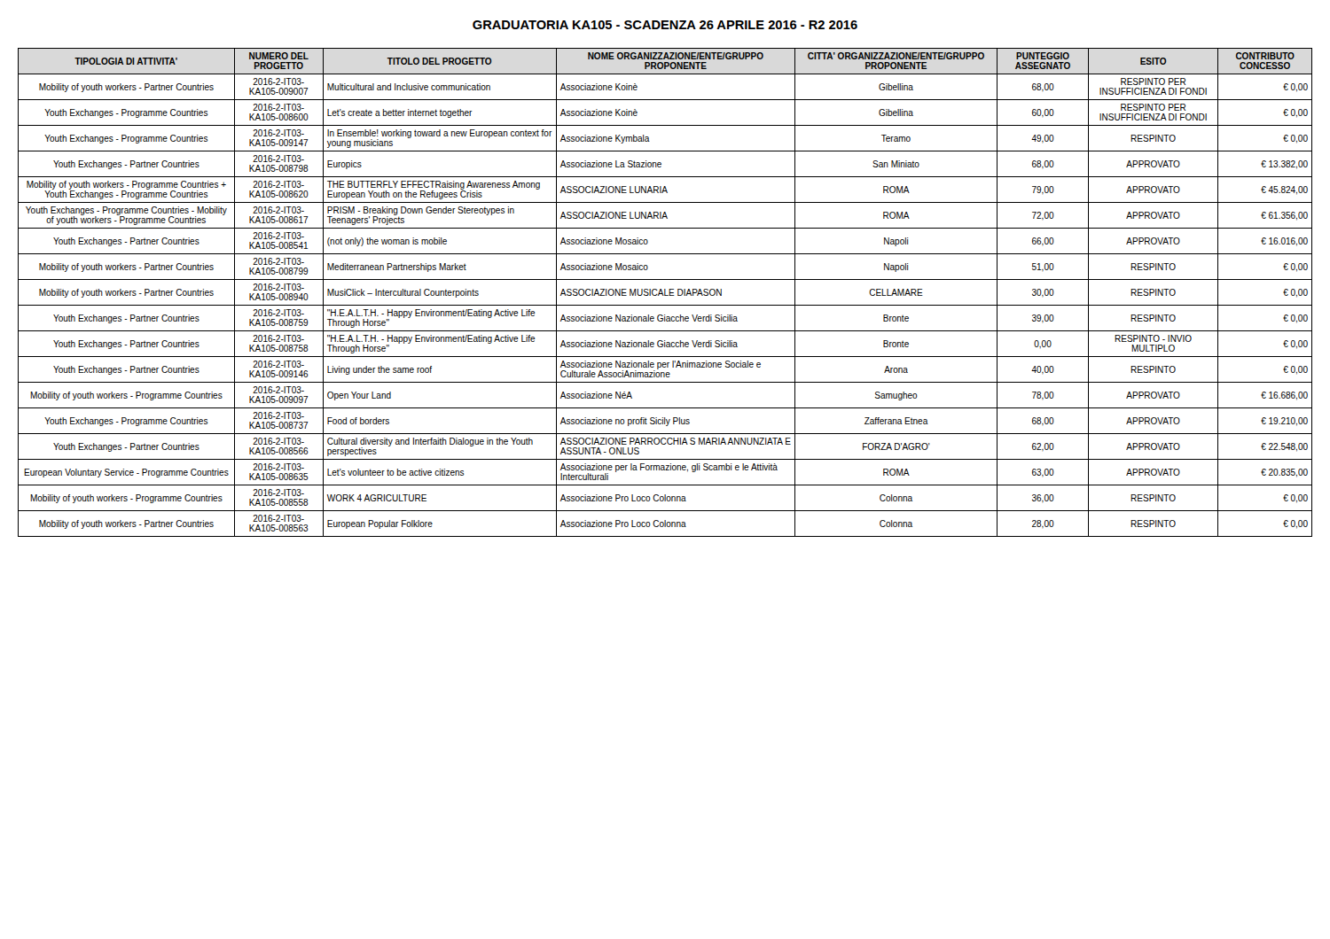GRADUATORIA KA105 - SCADENZA 26 APRILE 2016 - R2 2016
| TIPOLOGIA DI ATTIVITA' | NUMERO DEL PROGETTO | TITOLO DEL PROGETTO | NOME ORGANIZZAZIONE/ENTE/GRUPPO PROPONENTE | CITTA' ORGANIZZAZIONE/ENTE/GRUPPO PROPONENTE | PUNTEGGIO ASSEGNATO | ESITO | CONTRIBUTO CONCESSO |
| --- | --- | --- | --- | --- | --- | --- | --- |
| Mobility of youth workers - Partner Countries | 2016-2-IT03-KA105-009007 | Multicultural and Inclusive communication | Associazione Koinè | Gibellina | 68,00 | RESPINTO PER INSUFFICIENZA DI FONDI | € 0,00 |
| Youth Exchanges - Programme Countries | 2016-2-IT03-KA105-008600 | Let's create a better internet together | Associazione Koinè | Gibellina | 60,00 | RESPINTO PER INSUFFICIENZA DI FONDI | € 0,00 |
| Youth Exchanges - Programme Countries | 2016-2-IT03-KA105-009147 | In Ensemble! working toward a new European context for young musicians | Associazione Kymbala | Teramo | 49,00 | RESPINTO | € 0,00 |
| Youth Exchanges - Partner Countries | 2016-2-IT03-KA105-008798 | Europics | Associazione La Stazione | San Miniato | 68,00 | APPROVATO | € 13.382,00 |
| Mobility of youth workers - Programme Countries + Youth Exchanges - Programme Countries | 2016-2-IT03-KA105-008620 | THE BUTTERFLY EFFECTRaising Awareness Among European Youth on the Refugees Crisis | ASSOCIAZIONE LUNARIA | ROMA | 79,00 | APPROVATO | € 45.824,00 |
| Youth Exchanges - Programme Countries - Mobility of youth workers - Programme Countries | 2016-2-IT03-KA105-008617 | PRISM - Breaking Down Gender Stereotypes in Teenagers' Projects | ASSOCIAZIONE LUNARIA | ROMA | 72,00 | APPROVATO | € 61.356,00 |
| Youth Exchanges - Partner Countries | 2016-2-IT03-KA105-008541 | (not only) the woman is mobile | Associazione Mosaico | Napoli | 66,00 | APPROVATO | € 16.016,00 |
| Mobility of youth workers - Partner Countries | 2016-2-IT03-KA105-008799 | Mediterranean Partnerships Market | Associazione Mosaico | Napoli | 51,00 | RESPINTO | € 0,00 |
| Mobility of youth workers - Partner Countries | 2016-2-IT03-KA105-008940 | MusiClick – Intercultural Counterpoints | ASSOCIAZIONE MUSICALE DIAPASON | CELLAMARE | 30,00 | RESPINTO | € 0,00 |
| Youth Exchanges - Partner Countries | 2016-2-IT03-KA105-008759 | "H.E.A.L.T.H. - Happy Environment/Eating Active Life Through Horse" | Associazione Nazionale Giacche Verdi Sicilia | Bronte | 39,00 | RESPINTO | € 0,00 |
| Youth Exchanges - Partner Countries | 2016-2-IT03-KA105-008758 | "H.E.A.L.T.H. - Happy Environment/Eating Active Life Through Horse" | Associazione Nazionale Giacche Verdi Sicilia | Bronte | 0,00 | RESPINTO - INVIO MULTIPLO | € 0,00 |
| Youth Exchanges - Partner Countries | 2016-2-IT03-KA105-009146 | Living under the same roof | Associazione Nazionale per l'Animazione Sociale e Culturale AssociAnimazione | Arona | 40,00 | RESPINTO | € 0,00 |
| Mobility of youth workers - Programme Countries | 2016-2-IT03-KA105-009097 | Open Your Land | Associazione NéA | Samugheo | 78,00 | APPROVATO | € 16.686,00 |
| Youth Exchanges - Programme Countries | 2016-2-IT03-KA105-008737 | Food of borders | Associazione no profit Sicily Plus | Zafferana Etnea | 68,00 | APPROVATO | € 19.210,00 |
| Youth Exchanges - Partner Countries | 2016-2-IT03-KA105-008566 | Cultural diversity and Interfaith Dialogue in the Youth perspectives | ASSOCIAZIONE PARROCCHIA S MARIA ANNUNZIATA E ASSUNTA - ONLUS | FORZA D'AGRO' | 62,00 | APPROVATO | € 22.548,00 |
| European Voluntary Service - Programme Countries | 2016-2-IT03-KA105-008635 | Let's volunteer to be active citizens | Associazione per la Formazione, gli Scambi e le Attività Interculturali | ROMA | 63,00 | APPROVATO | € 20.835,00 |
| Mobility of youth workers - Programme Countries | 2016-2-IT03-KA105-008558 | WORK 4 AGRICULTURE | Associazione Pro Loco Colonna | Colonna | 36,00 | RESPINTO | € 0,00 |
| Mobility of youth workers - Partner Countries | 2016-2-IT03-KA105-008563 | European Popular Folklore | Associazione Pro Loco Colonna | Colonna | 28,00 | RESPINTO | € 0,00 |